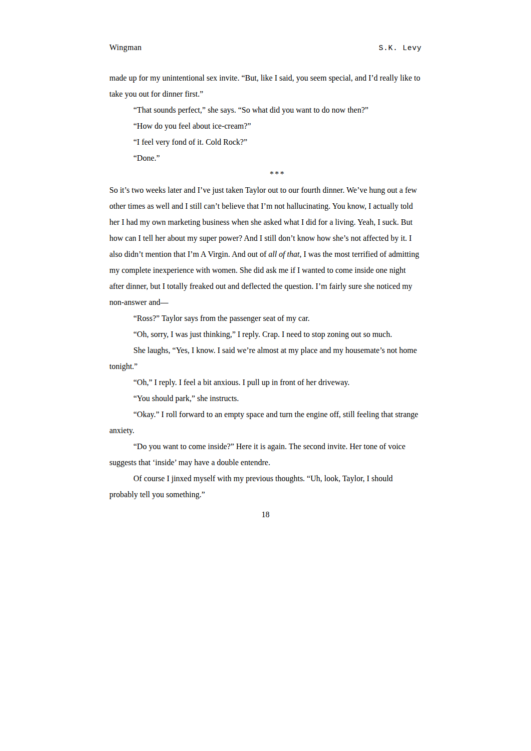Wingman S.K. Levy
made up for my unintentional sex invite. “But, like I said, you seem special, and I’d really like to take you out for dinner first.”
“That sounds perfect,” she says. “So what did you want to do now then?”
“How do you feel about ice-cream?”
“I feel very fond of it. Cold Rock?”
“Done.”
***
So it’s two weeks later and I’ve just taken Taylor out to our fourth dinner. We’ve hung out a few other times as well and I still can’t believe that I’m not hallucinating. You know, I actually told her I had my own marketing business when she asked what I did for a living. Yeah, I suck. But how can I tell her about my super power? And I still don’t know how she’s not affected by it. I also didn’t mention that I’m A Virgin. And out of all of that, I was the most terrified of admitting my complete inexperience with women. She did ask me if I wanted to come inside one night after dinner, but I totally freaked out and deflected the question. I’m fairly sure she noticed my non-answer and—
“Ross?” Taylor says from the passenger seat of my car.
“Oh, sorry, I was just thinking,” I reply. Crap. I need to stop zoning out so much.
She laughs, “Yes, I know. I said we’re almost at my place and my housemate’s not home tonight.”
“Oh,” I reply. I feel a bit anxious. I pull up in front of her driveway.
“You should park,” she instructs.
“Okay.” I roll forward to an empty space and turn the engine off, still feeling that strange anxiety.
“Do you want to come inside?” Here it is again. The second invite. Her tone of voice suggests that ‘inside’ may have a double entendre.
Of course I jinxed myself with my previous thoughts. “Uh, look, Taylor, I should probably tell you something.”
18